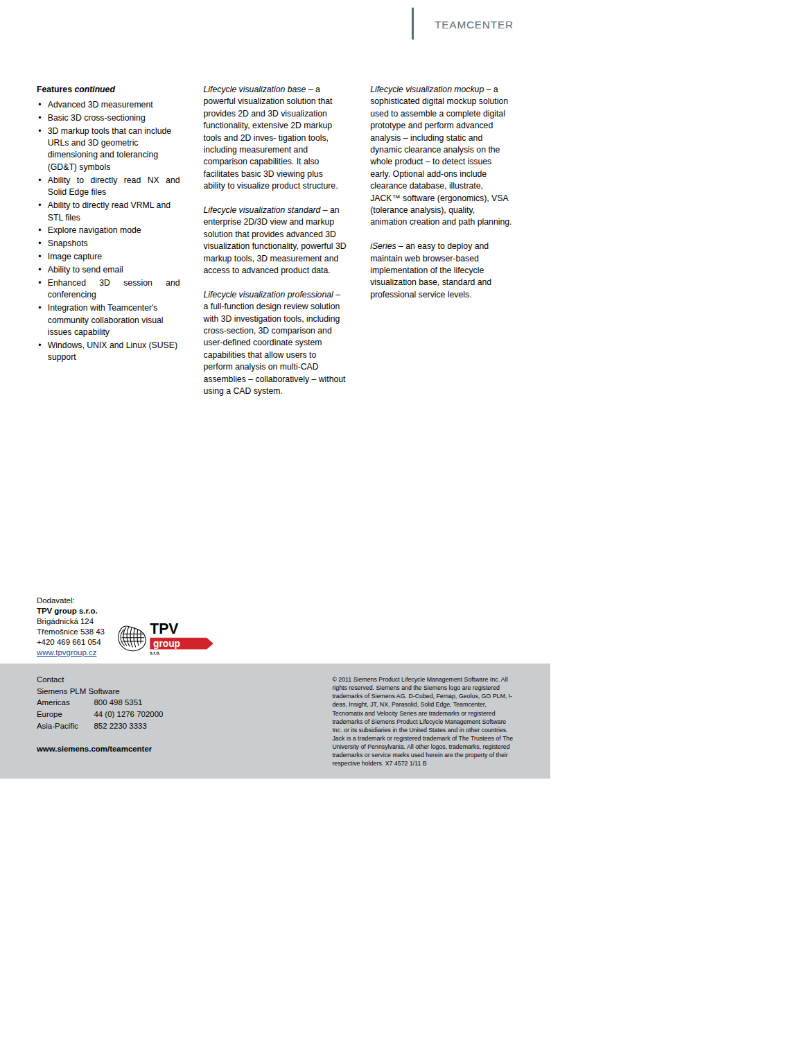TEAMCENTER
Features continued
Advanced 3D measurement
Basic 3D cross-sectioning
3D markup tools that can include URLs and 3D geometric dimensioning and tolerancing (GD&T) symbols
Ability to directly read NX and Solid Edge files
Ability to directly read VRML and STL files
Explore navigation mode
Snapshots
Image capture
Ability to send email
Enhanced 3D session and conferencing
Integration with Teamcenter's community collaboration visual issues capability
Windows, UNIX and Linux (SUSE) support
Lifecycle visualization base – a powerful visualization solution that provides 2D and 3D visualization functionality, extensive 2D markup tools and 2D inves- tigation tools, including measurement and comparison capabilities. It also facilitates basic 3D viewing plus ability to visualize product structure.
Lifecycle visualization standard – an enterprise 2D/3D view and markup solution that provides advanced 3D visualization functionality, powerful 3D markup tools, 3D measurement and access to advanced product data.
Lifecycle visualization professional – a full-function design review solution with 3D investigation tools, including cross-section, 3D comparison and user-defined coordinate system capabilities that allow users to perform analysis on multi-CAD assemblies – collaboratively – without using a CAD system.
Lifecycle visualization mockup – a sophisticated digital mockup solution used to assemble a complete digital prototype and perform advanced analysis – including static and dynamic clearance analysis on the whole product – to detect issues early. Optional add-ons include clearance database, illustrate, JACK™ software (ergonomics), VSA (tolerance analysis), quality, animation creation and path planning.
iSeries – an easy to deploy and maintain web browser-based implementation of the lifecycle visualization base, standard and professional service levels.
Dodavatel:
TPV group s.r.o.
Brigádnická 124
Třemošnice 538 43
+420 469 661 054
www.tpvgroup.cz
TPV group s.r.o.
Contact
Siemens PLM Software
| Americas | 800 498 5351 |
| Europe | 44 (0) 1276 702000 |
| Asia-Pacific | 852 2230 3333 |
www.siemens.com/teamcenter
© 2011 Siemens Product Lifecycle Management Software Inc. All rights reserved. Siemens and the Siemens logo are registered trademarks of Siemens AG. D-Cubed, Femap, Geolus, GO PLM, I-deas, Insight, JT, NX, Parasolid, Solid Edge, Teamcenter, Tecnomatix and Velocity Series are trademarks or registered trademarks of Siemens Product Lifecycle Management Software Inc. or its subsidiaries in the United States and in other countries. Jack is a trademark or registered trademark of The Trustees of The University of Pennsylvania. All other logos, trademarks, registered trademarks or service marks used herein are the property of their respective holders. X7 4572 1/11 B